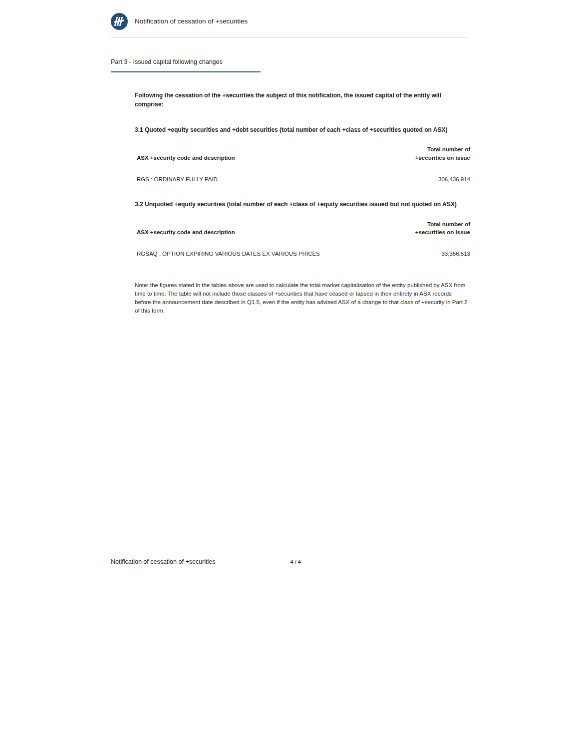Notification of cessation of +securities
Part 3 - Issued capital following changes
Following the cessation of the +securities the subject of this notification, the issued capital of the entity will comprise:
3.1 Quoted +equity securities and +debt securities (total number of each +class of +securities quoted on ASX)
| ASX +security code and description | Total number of +securities on issue |
| --- | --- |
| RGS : ORDINARY FULLY PAID | 306,436,914 |
3.2 Unquoted +equity securities (total number of each +class of +equity securities issued but not quoted on ASX)
| ASX +security code and description | Total number of +securities on issue |
| --- | --- |
| RGSAQ : OPTION EXPIRING VARIOUS DATES EX VARIOUS PRICES | 33,356,513 |
Note: the figures stated in the tables above are used to calculate the total market capitalisation of the entity published by ASX from time to time. The table will not include those classes of +securities that have ceased or lapsed in their entirety in ASX records before the announcement date described in Q1.5, even if the entity has advised ASX of a change to that class of +security in Part 2 of this form.
Notification of cessation of +securities
4 / 4